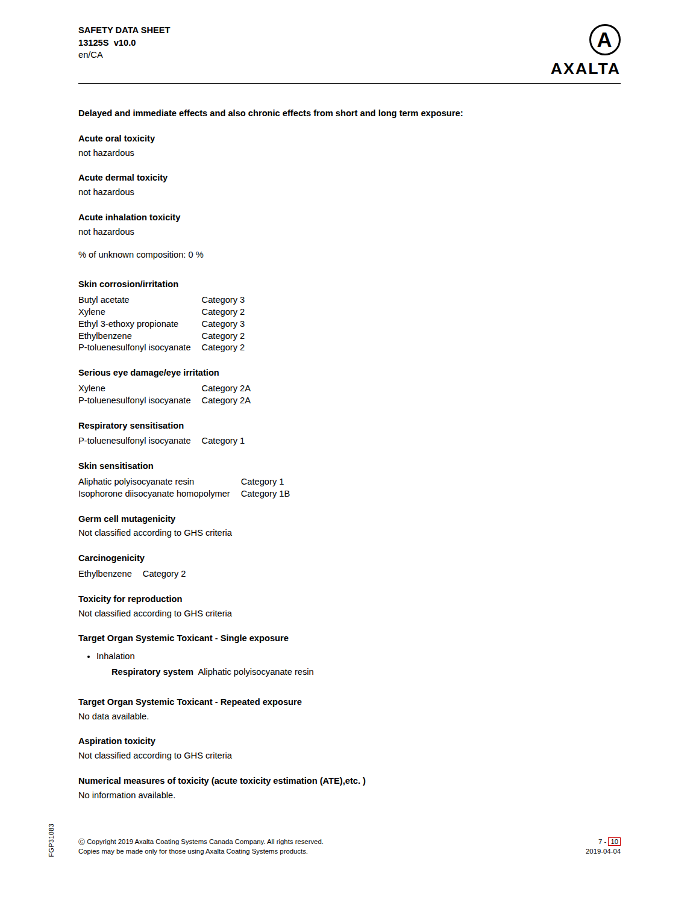SAFETY DATA SHEET 13125S v10.0 en/CA
A
AXALTA
Delayed and immediate effects and also chronic effects from short and long term exposure:
Acute oral toxicity
not hazardous
Acute dermal toxicity
not hazardous
Acute inhalation toxicity
not hazardous
% of unknown composition: 0 %
Skin corrosion/irritation
| Butyl acetate | Category 3 |
| Xylene | Category 2 |
| Ethyl 3-ethoxy propionate | Category 3 |
| Ethylbenzene | Category 2 |
| P-toluenesulfonyl isocyanate | Category 2 |
Serious eye damage/eye irritation
| Xylene | Category 2A |
| P-toluenesulfonyl isocyanate | Category 2A |
Respiratory sensitisation
| P-toluenesulfonyl isocyanate | Category 1 |
Skin sensitisation
| Aliphatic polyisocyanate resin | Category 1 |
| Isophorone diisocyanate homopolymer | Category 1B |
Germ cell mutagenicity
Not classified according to GHS criteria
Carcinogenicity
| Ethylbenzene | Category 2 |
Toxicity for reproduction
Not classified according to GHS criteria
Target Organ Systemic Toxicant - Single exposure
Inhalation
Respiratory system Aliphatic polyisocyanate resin
Target Organ Systemic Toxicant - Repeated exposure
No data available.
Aspiration toxicity
Not classified according to GHS criteria
Numerical measures of toxicity (acute toxicity estimation (ATE),etc. )
No information available.
Ⓒ Copyright 2019 Axalta Coating Systems Canada Company. All rights reserved.
Copies may be made only for those using Axalta Coating Systems products.
7 - 10
2019-04-04
FGP31083